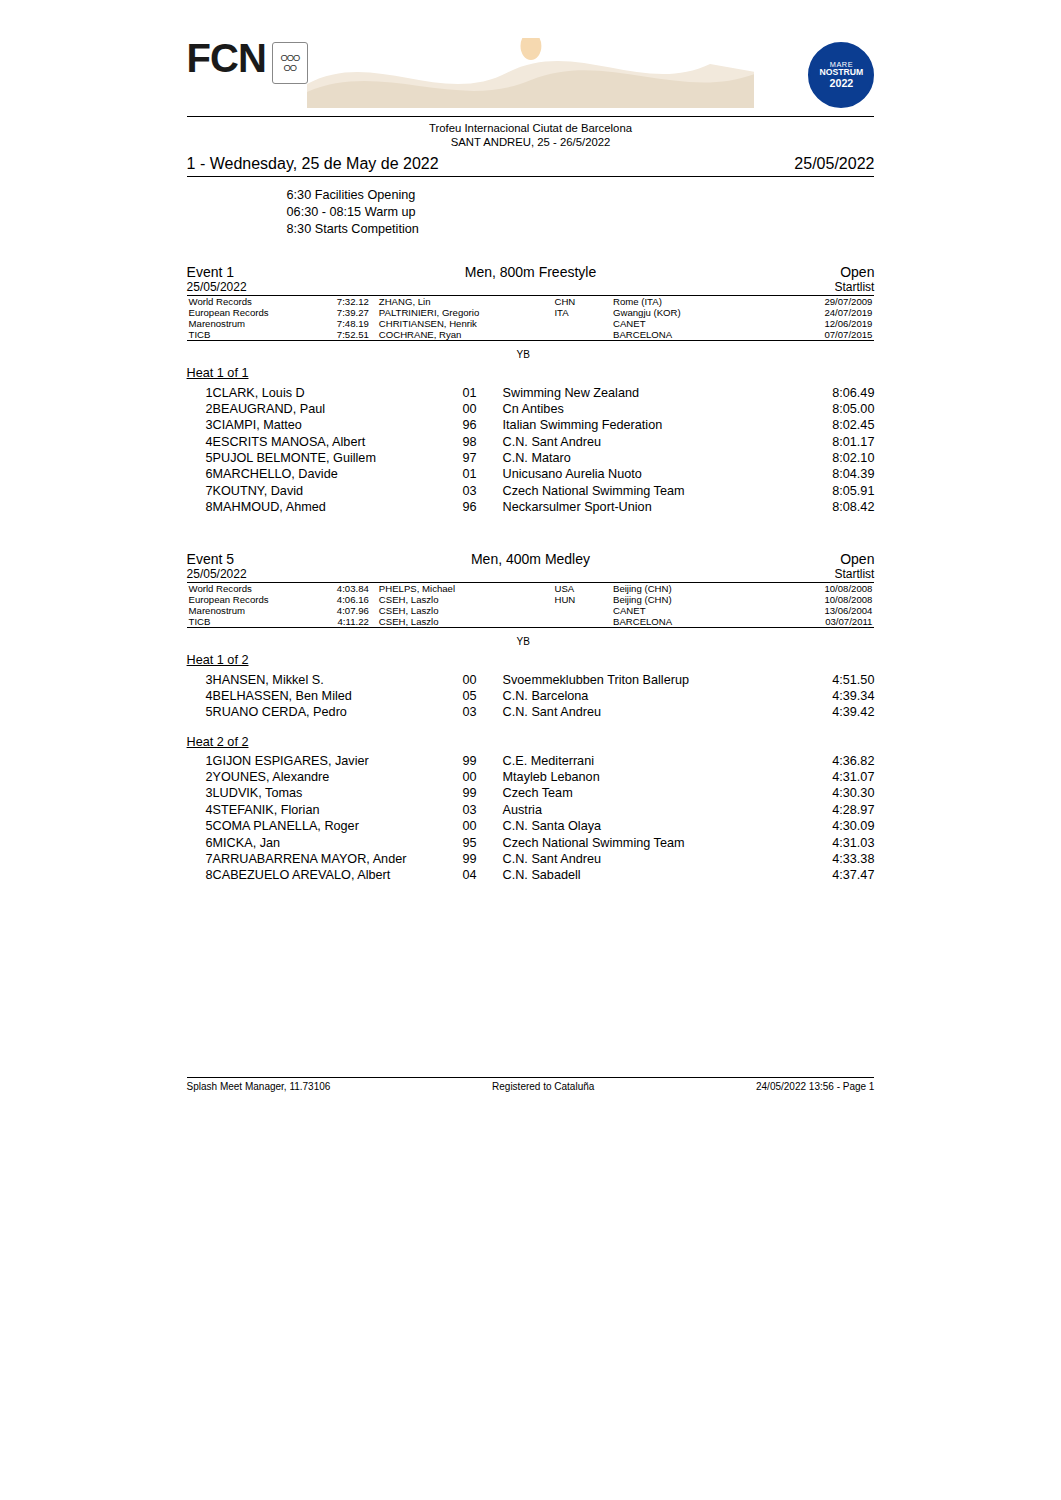FCN
OOO
OO
MARE
NOSTRUM
2022
Trofeu Internacional Ciutat de Barcelona
SANT ANDREU, 25 - 26/5/2022
1 - Wednesday, 25 de May de 2022
25/05/2022
6:30 Facilities Opening
06:30 - 08:15 Warm up
8:30 Starts Competition
Event 1
25/05/2022
Men, 800m Freestyle
Open
Startlist
| World Records | 7:32.12 | ZHANG, Lin | CHN | Rome (ITA) | 29/07/2009 |
| European Records | 7:39.27 | PALTRINIERI, Gregorio | ITA | Gwangju (KOR) | 24/07/2019 |
| Marenostrum | 7:48.19 | CHRITIANSEN, Henrik | | CANET | 12/06/2019 |
| TICB | 7:52.51 | COCHRANE, Ryan | | BARCELONA | 07/07/2015 |
YB
Heat 1 of 1
| 1 | CLARK, Louis D | 01 | Swimming New Zealand | 8:06.49 |
| 2 | BEAUGRAND, Paul | 00 | Cn Antibes | 8:05.00 |
| 3 | CIAMPI, Matteo | 96 | Italian Swimming Federation | 8:02.45 |
| 4 | ESCRITS MANOSA, Albert | 98 | C.N. Sant Andreu | 8:01.17 |
| 5 | PUJOL BELMONTE, Guillem | 97 | C.N. Mataro | 8:02.10 |
| 6 | MARCHELLO, Davide | 01 | Unicusano Aurelia Nuoto | 8:04.39 |
| 7 | KOUTNY, David | 03 | Czech National Swimming Team | 8:05.91 |
| 8 | MAHMOUD, Ahmed | 96 | Neckarsulmer Sport-Union | 8:08.42 |
Event 5
25/05/2022
Men, 400m Medley
Open
Startlist
| World Records | 4:03.84 | PHELPS, Michael | USA | Beijing (CHN) | 10/08/2008 |
| European Records | 4:06.16 | CSEH, Laszlo | HUN | Beijing (CHN) | 10/08/2008 |
| Marenostrum | 4:07.96 | CSEH, Laszlo | | CANET | 13/06/2004 |
| TICB | 4:11.22 | CSEH, Laszlo | | BARCELONA | 03/07/2011 |
YB
Heat 1 of 2
| 3 | HANSEN, Mikkel S. | 00 | Svoemmeklubben Triton Ballerup | 4:51.50 |
| 4 | BELHASSEN, Ben Miled | 05 | C.N. Barcelona | 4:39.34 |
| 5 | RUANO CERDA, Pedro | 03 | C.N. Sant Andreu | 4:39.42 |
Heat 2 of 2
| 1 | GIJON ESPIGARES, Javier | 99 | C.E. Mediterrani | 4:36.82 |
| 2 | YOUNES, Alexandre | 00 | Mtayleb Lebanon | 4:31.07 |
| 3 | LUDVIK, Tomas | 99 | Czech Team | 4:30.30 |
| 4 | STEFANIK, Florian | 03 | Austria | 4:28.97 |
| 5 | COMA PLANELLA, Roger | 00 | C.N. Santa Olaya | 4:30.09 |
| 6 | MICKA, Jan | 95 | Czech National Swimming Team | 4:31.03 |
| 7 | ARRUABARRENA MAYOR, Ander | 99 | C.N. Sant Andreu | 4:33.38 |
| 8 | CABEZUELO AREVALO, Albert | 04 | C.N. Sabadell | 4:37.47 |
Splash Meet Manager, 11.73106
Registered to Cataluña
24/05/2022 13:56 - Page 1